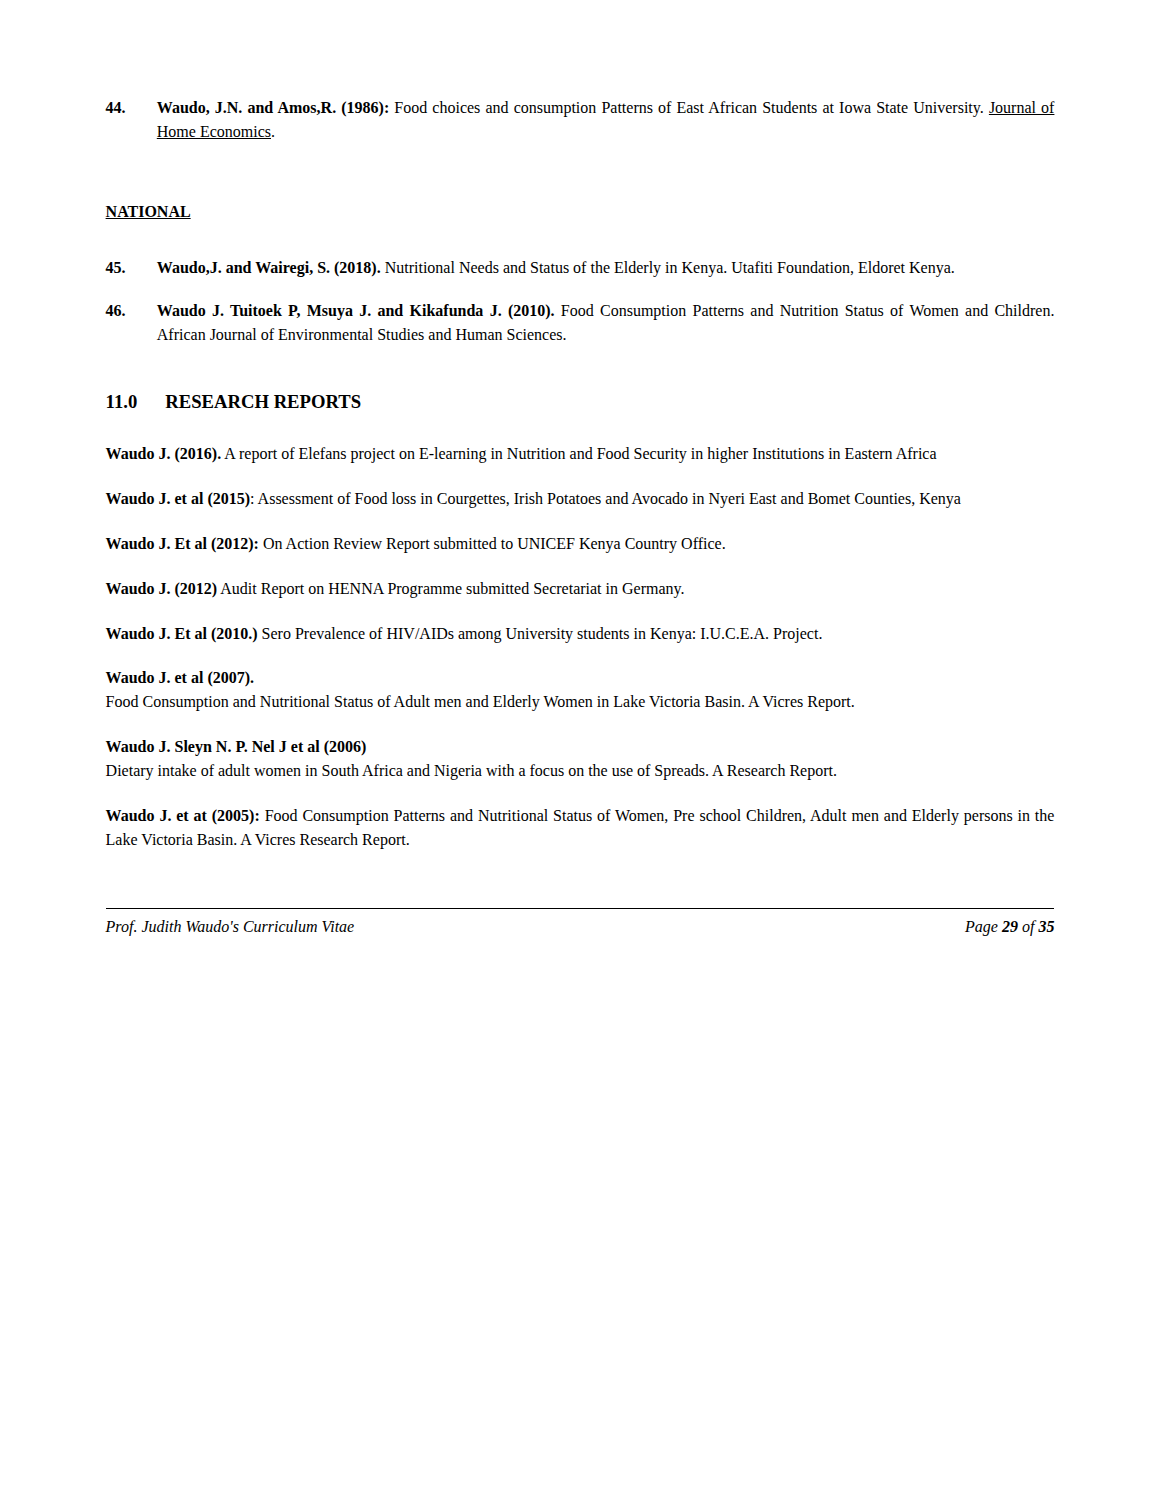44.
Waudo, J.N. and Amos,R. (1986): Food choices and consumption Patterns of East African Students at Iowa State University. Journal of Home Economics.
NATIONAL
45.
Waudo,J. and Wairegi, S. (2018). Nutritional Needs and Status of the Elderly in Kenya. Utafiti Foundation, Eldoret Kenya.
46.
Waudo J. Tuitoek P, Msuya J. and Kikafunda J. (2010). Food Consumption Patterns and Nutrition Status of Women and Children. African Journal of Environmental Studies and Human Sciences.
11.0 RESEARCH REPORTS
Waudo J. (2016). A report of Elefans project on E-learning in Nutrition and Food Security in higher Institutions in Eastern Africa
Waudo J. et al (2015): Assessment of Food loss in Courgettes, Irish Potatoes and Avocado in Nyeri East and Bomet Counties, Kenya
Waudo J. Et al (2012): On Action Review Report submitted to UNICEF Kenya Country Office.
Waudo J. (2012) Audit Report on HENNA Programme submitted Secretariat in Germany.
Waudo J. Et al (2010.) Sero Prevalence of HIV/AIDs among University students in Kenya: I.U.C.E.A. Project.
Waudo J. et al (2007).
Food Consumption and Nutritional Status of Adult men and Elderly Women in Lake Victoria Basin. A Vicres Report.
Waudo J. Sleyn N. P. Nel J et al (2006)
Dietary intake of adult women in South Africa and Nigeria with a focus on the use of Spreads. A Research Report.
Waudo J. et at (2005): Food Consumption Patterns and Nutritional Status of Women, Pre school Children, Adult men and Elderly persons in the Lake Victoria Basin. A Vicres Research Report.
Prof. Judith Waudo's Curriculum Vitae
Page 29 of 35